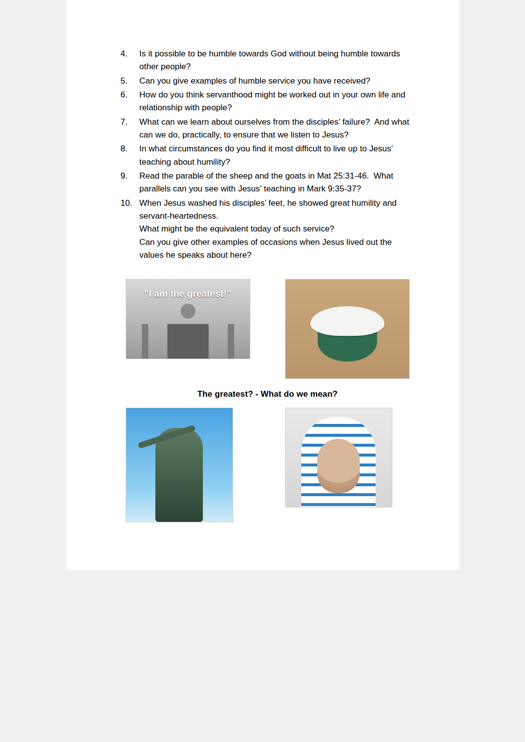4.
Is it possible to be humble towards God without being humble towards other people?
5.
Can you give examples of humble service you have received?
6.
How do you think servanthood might be worked out in your own life and relationship with people?
7.
What can we learn about ourselves from the disciples’ failure? And what can we do, practically, to ensure that we listen to Jesus?
8.
In what circumstances do you find it most difficult to live up to Jesus’ teaching about humility?
9.
Read the parable of the sheep and the goats in Mat 25:31-46. What parallels can you see with Jesus’ teaching in Mark 9:35-37?
10.
When Jesus washed his disciples’ feet, he showed great humility and servant-heartedness.
What might be the equivalent today of such service?
Can you give other examples of occasions when Jesus lived out the values he speaks about here?
The greatest? - What do we mean?